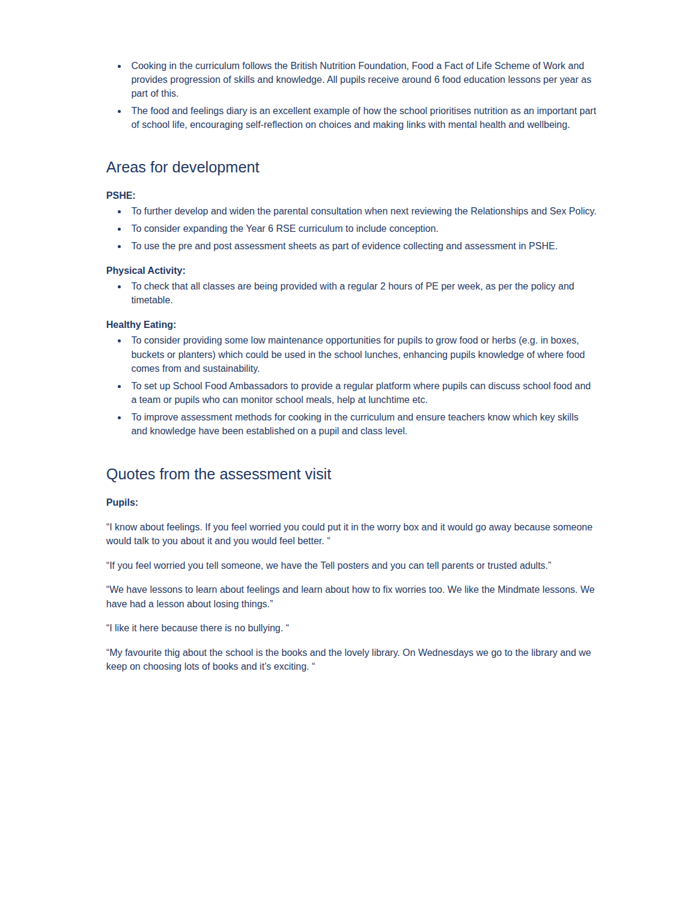Cooking in the curriculum follows the British Nutrition Foundation, Food a Fact of Life Scheme of Work and provides progression of skills and knowledge. All pupils receive around 6 food education lessons per year as part of this.
The food and feelings diary is an excellent example of how the school prioritises nutrition as an important part of school life, encouraging self-reflection on choices and making links with mental health and wellbeing.
Areas for development
PSHE:
To further develop and widen the parental consultation when next reviewing the Relationships and Sex Policy.
To consider expanding the Year 6 RSE curriculum to include conception.
To use the pre and post assessment sheets as part of evidence collecting and assessment in PSHE.
Physical Activity:
To check that all classes are being provided with a regular 2 hours of PE per week, as per the policy and timetable.
Healthy Eating:
To consider providing some low maintenance opportunities for pupils to grow food or herbs (e.g. in boxes, buckets or planters) which could be used in the school lunches, enhancing pupils knowledge of where food comes from and sustainability.
To set up School Food Ambassadors to provide a regular platform where pupils can discuss school food and a team or pupils who can monitor school meals, help at lunchtime etc.
To improve assessment methods for cooking in the curriculum and ensure teachers know which key skills and knowledge have been established on a pupil and class level.
Quotes from the assessment visit
Pupils:
“I know about feelings. If you feel worried you could put it in the worry box and it would go away because someone would talk to you about it and you would feel better. “
“If you feel worried you tell someone, we have the Tell posters and you can tell parents or trusted adults.”
“We have lessons to learn about feelings and learn about how to fix worries too. We like the Mindmate lessons. We have had a lesson about losing things.”
“I like it here because there is no bullying. “
“My favourite thig about the school is the books and the lovely library. On Wednesdays we go to the library and we keep on choosing lots of books and it’s exciting. “